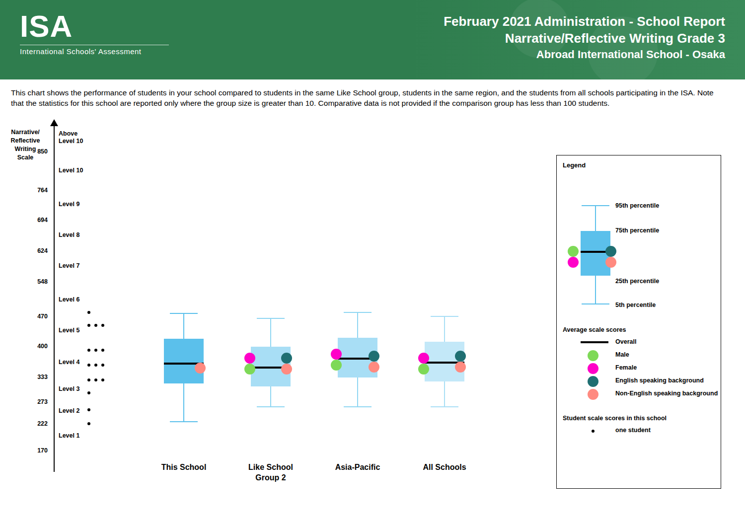ISA
International Schools' Assessment
February 2021 Administration - School Report
Narrative/Reflective Writing Grade 3
Abroad International School - Osaka
This chart shows the performance of students in your school compared to students in the same Like School group, students in the same region, and the students from all schools participating in the ISA. Note that the statistics for this school are reported only where the group size is greater than 10. Comparative data is not provided if the comparison group has less than 100 students.
Narrative/
Reflective
Writing
Scale
850
764
694
624
548
470
400
333
273
222
170
Above
Level 10
Level 10
Level 9
Level 8
Level 7
Level 6
Level 5
Level 4
Level 3
Level 2
Level 1
This School
Like School
Group 2
Asia-Pacific
All Schools
Legend
95th percentile
75th percentile
25th percentile
5th percentile
Average scale scores
Overall
Male
Female
English speaking background
Non-English speaking background
Student scale scores in this school
one student